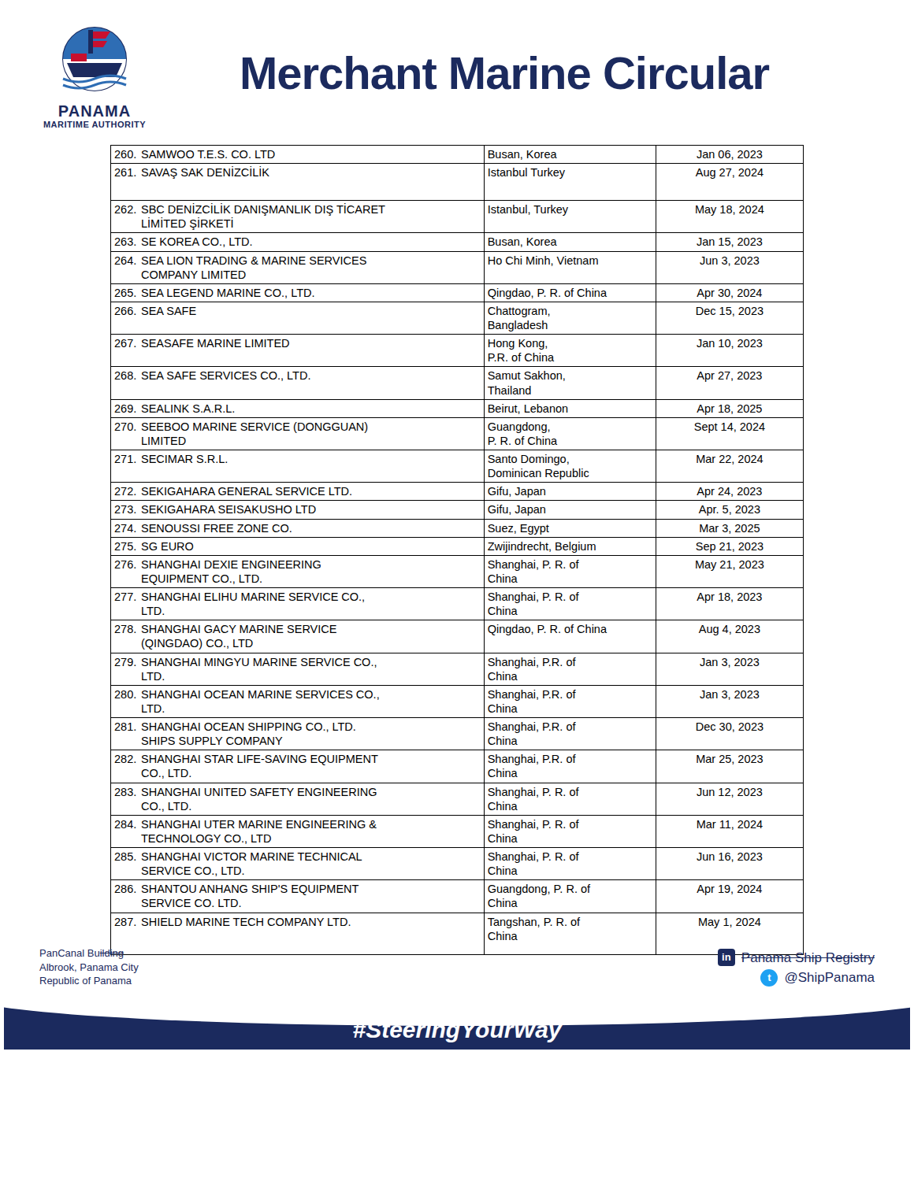PANAMAMARITIME AUTHORITY
Merchant Marine Circular
| 260. SAMWOO T.E.S. CO. LTD | Busan, Korea | Jan 06, 2023 |
| 261. SAVAŞ SAK DENİZCİLİK | Istanbul Turkey | Aug 27, 2024 |
| 262. SBC DENİZCİLİK DANIŞMANLIK DIŞ TİCARET LİMİTED ŞİRKETİ | Istanbul, Turkey | May 18, 2024 |
| 263. SE KOREA CO., LTD. | Busan, Korea | Jan 15, 2023 |
| 264. SEA LION TRADING & MARINE SERVICES COMPANY LIMITED | Ho Chi Minh, Vietnam | Jun 3, 2023 |
| 265. SEA LEGEND MARINE CO., LTD. | Qingdao, P. R. of China | Apr 30, 2024 |
| 266. SEA SAFE | Chattogram, Bangladesh | Dec 15, 2023 |
| 267. SEASAFE MARINE LIMITED | Hong Kong, P.R. of China | Jan 10, 2023 |
| 268. SEA SAFE SERVICES CO., LTD. | Samut Sakhon, Thailand | Apr 27, 2023 |
| 269. SEALINK S.A.R.L. | Beirut, Lebanon | Apr 18, 2025 |
| 270. SEEBOO MARINE SERVICE (DONGGUAN) LIMITED | Guangdong, P. R. of China | Sept 14, 2024 |
| 271. SECIMAR S.R.L. | Santo Domingo, Dominican Republic | Mar 22, 2024 |
| 272. SEKIGAHARA GENERAL SERVICE LTD. | Gifu, Japan | Apr 24, 2023 |
| 273. SEKIGAHARA SEISAKUSHO LTD | Gifu, Japan | Apr. 5, 2023 |
| 274. SENOUSSI FREE ZONE CO. | Suez, Egypt | Mar 3, 2025 |
| 275. SG EURO | Zwijindrecht, Belgium | Sep 21, 2023 |
| 276. SHANGHAI DEXIE ENGINEERING EQUIPMENT CO., LTD. | Shanghai, P. R. of China | May 21, 2023 |
| 277. SHANGHAI ELIHU MARINE SERVICE CO., LTD. | Shanghai, P. R. of China | Apr 18, 2023 |
| 278. SHANGHAI GACY MARINE SERVICE (QINGDAO) CO., LTD | Qingdao, P. R. of China | Aug 4, 2023 |
| 279. SHANGHAI MINGYU MARINE SERVICE CO., LTD. | Shanghai, P.R. of China | Jan 3, 2023 |
| 280. SHANGHAI OCEAN MARINE SERVICES CO., LTD. | Shanghai, P.R. of China | Jan 3, 2023 |
| 281. SHANGHAI OCEAN SHIPPING CO., LTD. SHIPS SUPPLY COMPANY | Shanghai, P.R. of China | Dec 30, 2023 |
| 282. SHANGHAI STAR LIFE-SAVING EQUIPMENT CO., LTD. | Shanghai, P.R. of China | Mar 25, 2023 |
| 283. SHANGHAI UNITED SAFETY ENGINEERING CO., LTD. | Shanghai, P. R. of China | Jun 12, 2023 |
| 284. SHANGHAI UTER MARINE ENGINEERING & TECHNOLOGY CO., LTD | Shanghai, P. R. of China | Mar 11, 2024 |
| 285. SHANGHAI VICTOR MARINE TECHNICAL SERVICE CO., LTD. | Shanghai, P. R. of China | Jun 16, 2023 |
| 286. SHANTOU ANHANG SHIP'S EQUIPMENT SERVICE CO. LTD. | Guangdong, P. R. of China | Apr 19, 2024 |
| 287. SHIELD MARINE TECH COMPANY LTD. | Tangshan, P. R. of China | May 1, 2024 |
PanCanal Building
Albrook, Panama City
Republic of Panama
in Panama Ship Registry
t@ShipPanama
#SteeringYourWay